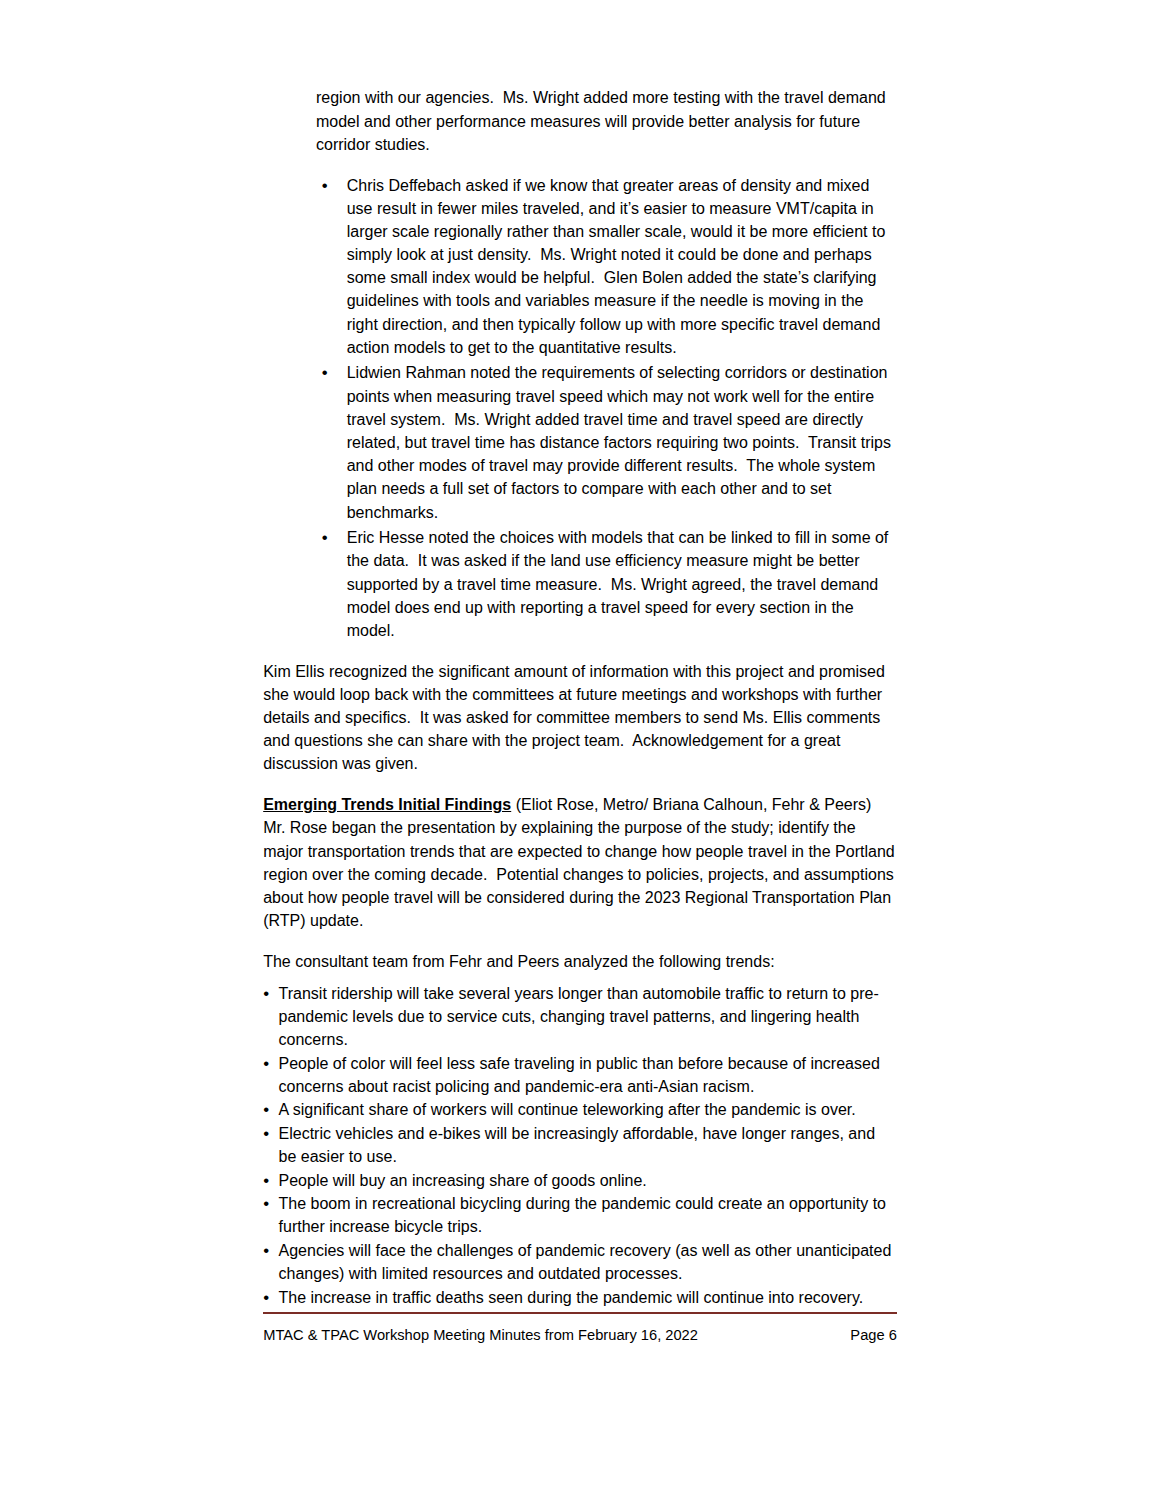region with our agencies. Ms. Wright added more testing with the travel demand model and other performance measures will provide better analysis for future corridor studies.
Chris Deffebach asked if we know that greater areas of density and mixed use result in fewer miles traveled, and it’s easier to measure VMT/capita in larger scale regionally rather than smaller scale, would it be more efficient to simply look at just density. Ms. Wright noted it could be done and perhaps some small index would be helpful. Glen Bolen added the state’s clarifying guidelines with tools and variables measure if the needle is moving in the right direction, and then typically follow up with more specific travel demand action models to get to the quantitative results.
Lidwien Rahman noted the requirements of selecting corridors or destination points when measuring travel speed which may not work well for the entire travel system. Ms. Wright added travel time and travel speed are directly related, but travel time has distance factors requiring two points. Transit trips and other modes of travel may provide different results. The whole system plan needs a full set of factors to compare with each other and to set benchmarks.
Eric Hesse noted the choices with models that can be linked to fill in some of the data. It was asked if the land use efficiency measure might be better supported by a travel time measure. Ms. Wright agreed, the travel demand model does end up with reporting a travel speed for every section in the model.
Kim Ellis recognized the significant amount of information with this project and promised she would loop back with the committees at future meetings and workshops with further details and specifics. It was asked for committee members to send Ms. Ellis comments and questions she can share with the project team. Acknowledgement for a great discussion was given.
Emerging Trends Initial Findings (Eliot Rose, Metro/ Briana Calhoun, Fehr & Peers) Mr. Rose began the presentation by explaining the purpose of the study; identify the major transportation trends that are expected to change how people travel in the Portland region over the coming decade. Potential changes to policies, projects, and assumptions about how people travel will be considered during the 2023 Regional Transportation Plan (RTP) update.
The consultant team from Fehr and Peers analyzed the following trends:
Transit ridership will take several years longer than automobile traffic to return to pre-pandemic levels due to service cuts, changing travel patterns, and lingering health concerns.
People of color will feel less safe traveling in public than before because of increased concerns about racist policing and pandemic-era anti-Asian racism.
A significant share of workers will continue teleworking after the pandemic is over.
Electric vehicles and e-bikes will be increasingly affordable, have longer ranges, and be easier to use.
People will buy an increasing share of goods online.
The boom in recreational bicycling during the pandemic could create an opportunity to further increase bicycle trips.
Agencies will face the challenges of pandemic recovery (as well as other unanticipated changes) with limited resources and outdated processes.
The increase in traffic deaths seen during the pandemic will continue into recovery.
MTAC & TPAC Workshop Meeting Minutes from February 16, 2022
Page 6